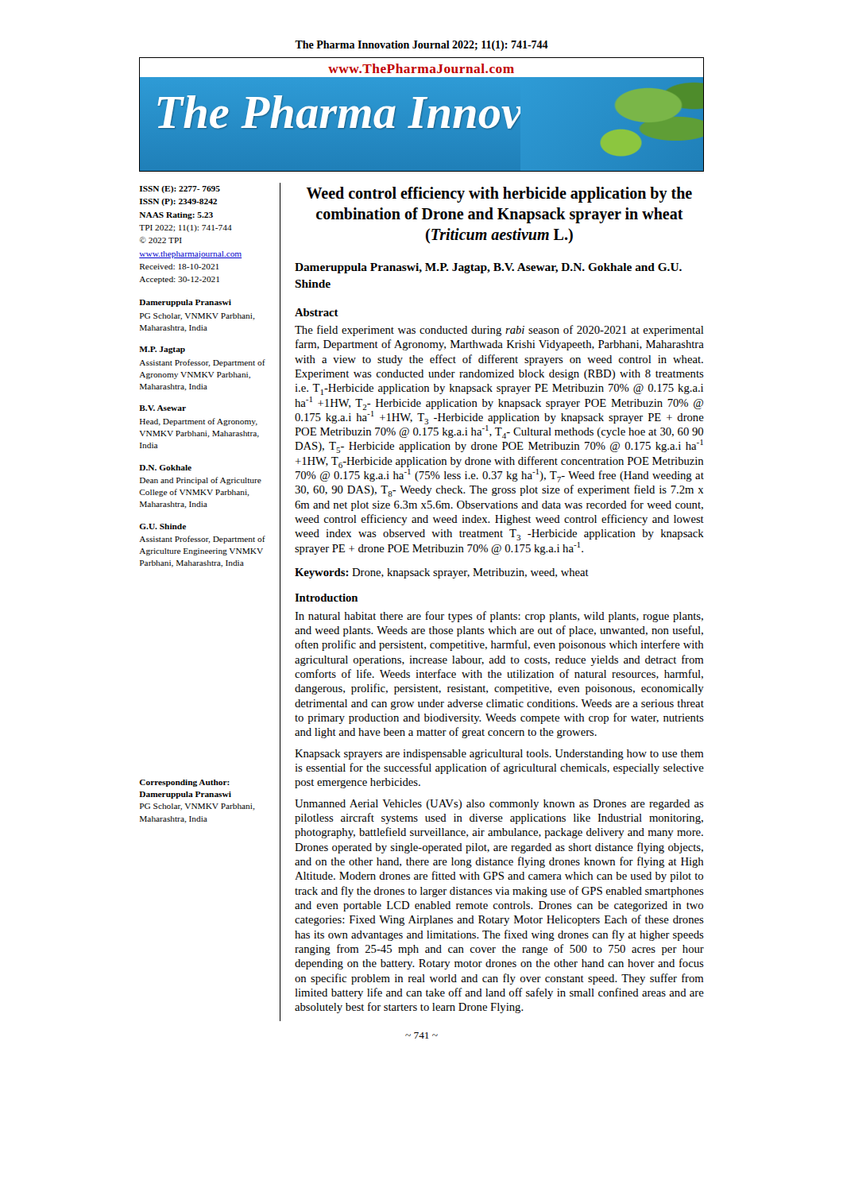The Pharma Innovation Journal 2022; 11(1): 741-744
www.ThePharmaJournal.com
The Pharma Innovation
ISSN (E): 2277- 7695
ISSN (P): 2349-8242
NAAS Rating: 5.23
TPI 2022; 11(1): 741-744
© 2022 TPI
www.thepharmajournal.com
Received: 18-10-2021
Accepted: 30-12-2021
Dameruppula Pranaswi
PG Scholar, VNMKV Parbhani, Maharashtra, India
M.P. Jagtap
Assistant Professor, Department of Agronomy VNMKV Parbhani, Maharashtra, India
B.V. Asewar
Head, Department of Agronomy, VNMKV Parbhani, Maharashtra, India
D.N. Gokhale
Dean and Principal of Agriculture College of VNMKV Parbhani, Maharashtra, India
G.U. Shinde
Assistant Professor, Department of Agriculture Engineering VNMKV Parbhani, Maharashtra, India
Corresponding Author:
Dameruppula Pranaswi
PG Scholar, VNMKV Parbhani, Maharashtra, India
Weed control efficiency with herbicide application by the combination of Drone and Knapsack sprayer in wheat (Triticum aestivum L.)
Dameruppula Pranaswi, M.P. Jagtap, B.V. Asewar, D.N. Gokhale and G.U. Shinde
Abstract
The field experiment was conducted during rabi season of 2020-2021 at experimental farm, Department of Agronomy, Marthwada Krishi Vidyapeeth, Parbhani, Maharashtra with a view to study the effect of different sprayers on weed control in wheat. Experiment was conducted under randomized block design (RBD) with 8 treatments i.e. T1-Herbicide application by knapsack sprayer PE Metribuzin 70% @ 0.175 kg.a.i ha-1 +1HW, T2- Herbicide application by knapsack sprayer POE Metribuzin 70% @ 0.175 kg.a.i ha-1 +1HW, T3 -Herbicide application by knapsack sprayer PE + drone POE Metribuzin 70% @ 0.175 kg.a.i ha-1, T4- Cultural methods (cycle hoe at 30, 60 90 DAS), T5- Herbicide application by drone POE Metribuzin 70% @ 0.175 kg.a.i ha-1 +1HW, T6-Herbicide application by drone with different concentration POE Metribuzin 70% @ 0.175 kg.a.i ha-1 (75% less i.e. 0.37 kg ha-1), T7- Weed free (Hand weeding at 30, 60, 90 DAS), T8- Weedy check. The gross plot size of experiment field is 7.2m x 6m and net plot size 6.3m x5.6m. Observations and data was recorded for weed count, weed control efficiency and weed index. Highest weed control efficiency and lowest weed index was observed with treatment T3 -Herbicide application by knapsack sprayer PE + drone POE Metribuzin 70% @ 0.175 kg.a.i ha-1.
Keywords: Drone, knapsack sprayer, Metribuzin, weed, wheat
Introduction
In natural habitat there are four types of plants: crop plants, wild plants, rogue plants, and weed plants. Weeds are those plants which are out of place, unwanted, non useful, often prolific and persistent, competitive, harmful, even poisonous which interfere with agricultural operations, increase labour, add to costs, reduce yields and detract from comforts of life. Weeds interface with the utilization of natural resources, harmful, dangerous, prolific, persistent, resistant, competitive, even poisonous, economically detrimental and can grow under adverse climatic conditions. Weeds are a serious threat to primary production and biodiversity. Weeds compete with crop for water, nutrients and light and have been a matter of great concern to the growers.
Knapsack sprayers are indispensable agricultural tools. Understanding how to use them is essential for the successful application of agricultural chemicals, especially selective post emergence herbicides.
Unmanned Aerial Vehicles (UAVs) also commonly known as Drones are regarded as pilotless aircraft systems used in diverse applications like Industrial monitoring, photography, battlefield surveillance, air ambulance, package delivery and many more. Drones operated by single-operated pilot, are regarded as short distance flying objects, and on the other hand, there are long distance flying drones known for flying at High Altitude. Modern drones are fitted with GPS and camera which can be used by pilot to track and fly the drones to larger distances via making use of GPS enabled smartphones and even portable LCD enabled remote controls. Drones can be categorized in two categories: Fixed Wing Airplanes and Rotary Motor Helicopters Each of these drones has its own advantages and limitations. The fixed wing drones can fly at higher speeds ranging from 25-45 mph and can cover the range of 500 to 750 acres per hour depending on the battery. Rotary motor drones on the other hand can hover and focus on specific problem in real world and can fly over constant speed. They suffer from limited battery life and can take off and land off safely in small confined areas and are absolutely best for starters to learn Drone Flying.
~ 741 ~